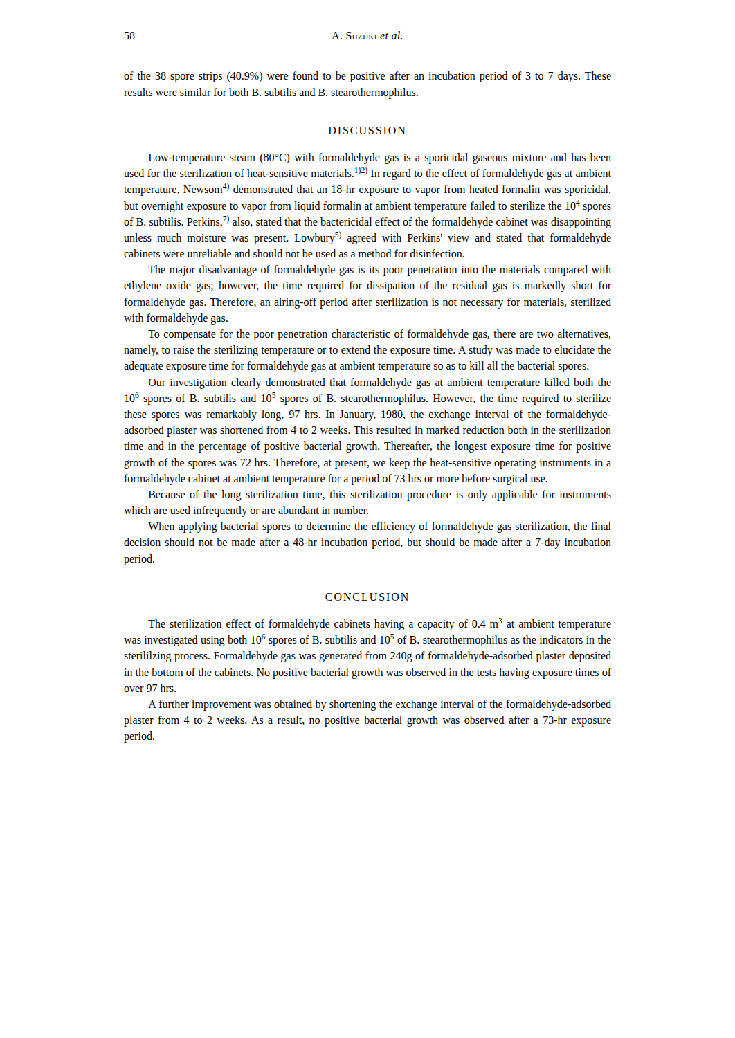58 A. Suzuki et al. 58
of the 38 spore strips (40.9%) were found to be positive after an incubation period of 3 to 7 days. These results were similar for both B. subtilis and B. stearothermophilus.
DISCUSSION
Low-temperature steam (80°C) with formaldehyde gas is a sporicidal gaseous mixture and has been used for the sterilization of heat-sensitive materials.1)2) In regard to the effect of formaldehyde gas at ambient temperature, Newsom4) demonstrated that an 18-hr exposure to vapor from heated formalin was sporicidal, but overnight exposure to vapor from liquid formalin at ambient temperature failed to sterilize the 104 spores of B. subtilis. Perkins,7) also, stated that the bactericidal effect of the formaldehyde cabinet was disappointing unless much moisture was present. Lowbury5) agreed with Perkins' view and stated that formaldehyde cabinets were unreliable and should not be used as a method for disinfection.
The major disadvantage of formaldehyde gas is its poor penetration into the materials compared with ethylene oxide gas; however, the time required for dissipation of the residual gas is markedly short for formaldehyde gas. Therefore, an airing-off period after sterilization is not necessary for materials, sterilized with formaldehyde gas.
To compensate for the poor penetration characteristic of formaldehyde gas, there are two alternatives, namely, to raise the sterilizing temperature or to extend the exposure time. A study was made to elucidate the adequate exposure time for formaldehyde gas at ambient temperature so as to kill all the bacterial spores.
Our investigation clearly demonstrated that formaldehyde gas at ambient temperature killed both the 106 spores of B. subtilis and 105 spores of B. stearothermophilus. However, the time required to sterilize these spores was remarkably long, 97 hrs. In January, 1980, the exchange interval of the formaldehyde-adsorbed plaster was shortened from 4 to 2 weeks. This resulted in marked reduction both in the sterilization time and in the percentage of positive bacterial growth. Thereafter, the longest exposure time for positive growth of the spores was 72 hrs. Therefore, at present, we keep the heat-sensitive operating instruments in a formaldehyde cabinet at ambient temperature for a period of 73 hrs or more before surgical use.
Because of the long sterilization time, this sterilization procedure is only applicable for instruments which are used infrequently or are abundant in number.
When applying bacterial spores to determine the efficiency of formaldehyde gas sterilization, the final decision should not be made after a 48-hr incubation period, but should be made after a 7-day incubation period.
CONCLUSION
The sterilization effect of formaldehyde cabinets having a capacity of 0.4 m3 at ambient temperature was investigated using both 106 spores of B. subtilis and 105 of B. stearothermophilus as the indicators in the sterililzing process. Formaldehyde gas was generated from 240g of formaldehyde-adsorbed plaster deposited in the bottom of the cabinets. No positive bacterial growth was observed in the tests having exposure times of over 97 hrs.
A further improvement was obtained by shortening the exchange interval of the formaldehyde-adsorbed plaster from 4 to 2 weeks. As a result, no positive bacterial growth was observed after a 73-hr exposure period.